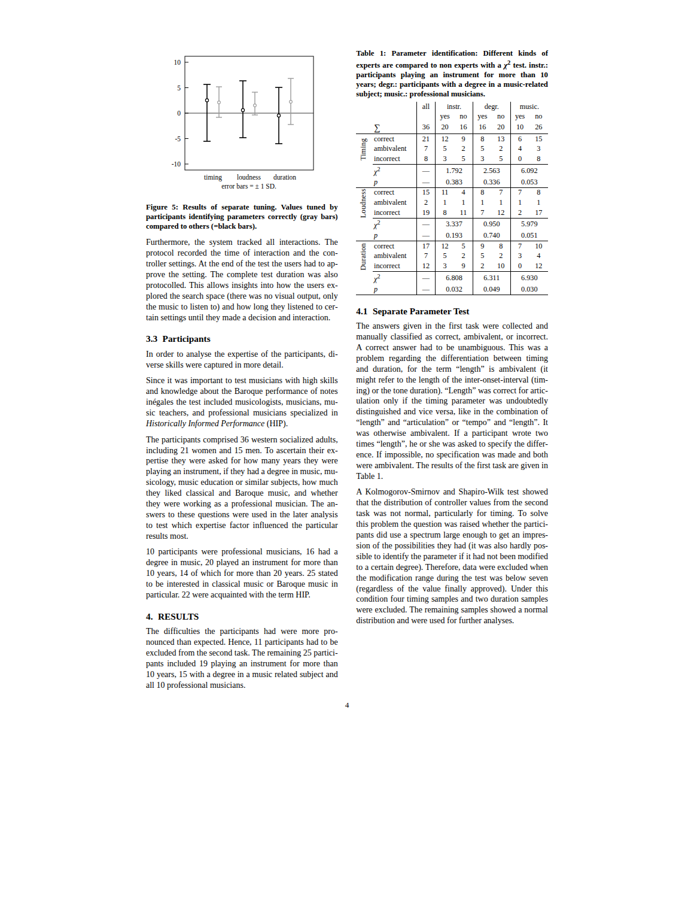10 5 0 -5 -10 timing loudness duration error bars = ± 1 SD.
Figure 5: Results of separate tuning. Values tuned by participants identifying parameters correctly (gray bars) compared to others (=black bars).
Furthermore, the system tracked all interactions. The protocol recorded the time of interaction and the controller settings. At the end of the test the users had to approve the setting. The complete test duration was also protocolled. This allows insights into how the users explored the search space (there was no visual output, only the music to listen to) and how long they listened to certain settings until they made a decision and interaction.
3.3 Participants
In order to analyse the expertise of the participants, diverse skills were captured in more detail.
Since it was important to test musicians with high skills and knowledge about the Baroque performance of notes inégales the test included musicologists, musicians, music teachers, and professional musicians specialized in Historically Informed Performance (HIP).
The participants comprised 36 western socialized adults, including 21 women and 15 men. To ascertain their expertise they were asked for how many years they were playing an instrument, if they had a degree in music, musicology, music education or similar subjects, how much they liked classical and Baroque music, and whether they were working as a professional musician. The answers to these questions were used in the later analysis to test which expertise factor influenced the particular results most.
10 participants were professional musicians, 16 had a degree in music, 20 played an instrument for more than 10 years, 14 of which for more than 20 years. 25 stated to be interested in classical music or Baroque music in particular. 22 were acquainted with the term HIP.
4. RESULTS
The difficulties the participants had were more pronounced than expected. Hence, 11 participants had to be excluded from the second task. The remaining 25 participants included 19 playing an instrument for more than 10 years, 15 with a degree in a music related subject and all 10 professional musicians.
Table 1: Parameter identification: Different kinds of experts are compared to non experts with a χ2 test. instr.: participants playing an instrument for more than 10 years; degr.: participants with a degree in a music-related subject; music.: professional musicians.
| | | all | instr. | degr. | music. |
| | | | yes | no | yes | no | yes | no |
| | ∑ | 36 | 20 | 16 | 16 | 20 | 10 | 26 |
| Timing | correct | 21 | 12 | 9 | 8 | 13 | 6 | 15 |
| ambivalent | 7 | 5 | 2 | 5 | 2 | 4 | 3 |
| incorrect | 8 | 3 | 5 | 3 | 5 | 0 | 8 |
| | χ 2 | — | 1.792 | 2.563 | 6.092 |
| | p | — | 0.383 | 0.336 | 0.053 |
| Loudness | correct | 15 | 11 | 4 | 8 | 7 | 7 | 8 |
| ambivalent | 2 | 1 | 1 | 1 | 1 | 1 | 1 |
| incorrect | 19 | 8 | 11 | 7 | 12 | 2 | 17 |
| | χ 2 | — | 3.337 | 0.950 | 5.979 |
| | p | — | 0.193 | 0.740 | 0.051 |
| Duration | correct | 17 | 12 | 5 | 9 | 8 | 7 | 10 |
| ambivalent | 7 | 5 | 2 | 5 | 2 | 3 | 4 |
| incorrect | 12 | 3 | 9 | 2 | 10 | 0 | 12 |
| | χ 2 | — | 6.808 | 6.311 | 6.930 |
| | p | — | 0.032 | 0.049 | 0.030 |
4.1 Separate Parameter Test
The answers given in the first task were collected and manually classified as correct, ambivalent, or incorrect. A correct answer had to be unambiguous. This was a problem regarding the differentiation between timing and duration, for the term “length” is ambivalent (it might refer to the length of the inter-onset-interval (timing) or the tone duration). “Length” was correct for articulation only if the timing parameter was undoubtedly distinguished and vice versa, like in the combination of “length” and “articulation” or “tempo” and “length”. It was otherwise ambivalent. If a participant wrote two times “length”, he or she was asked to specify the difference. If impossible, no specification was made and both were ambivalent. The results of the first task are given in Table 1.
A Kolmogorov-Smirnov and Shapiro-Wilk test showed that the distribution of controller values from the second task was not normal, particularly for timing. To solve this problem the question was raised whether the participants did use a spectrum large enough to get an impression of the possibilities they had (it was also hardly possible to identify the parameter if it had not been modified to a certain degree). Therefore, data were excluded when the modification range during the test was below seven (regardless of the value finally approved). Under this condition four timing samples and two duration samples were excluded. The remaining samples showed a normal distribution and were used for further analyses.
4